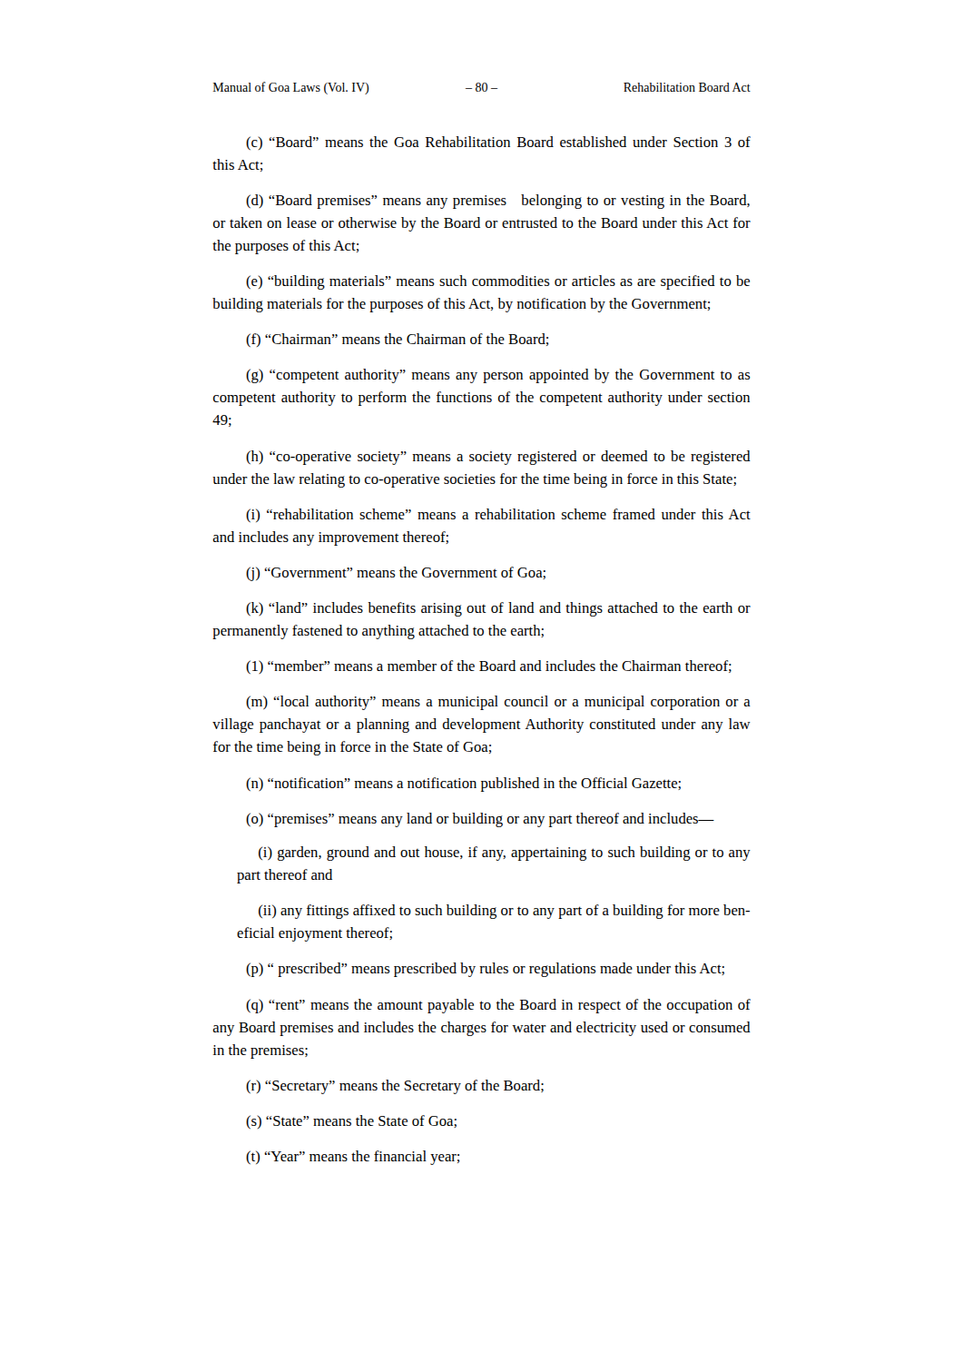Manual of Goa Laws (Vol. IV)
– 80 –
Rehabilitation Board Act
(c) “Board” means the Goa Rehabilitation Board established under Section 3 of this Act;
(d) “Board premises” means any premises belonging to or vesting in the Board, or taken on lease or otherwise by the Board or entrusted to the Board under this Act for the purposes of this Act;
(e) “building materials” means such commodities or articles as are specified to be building materials for the purposes of this Act, by notification by the Government;
(f) “Chairman” means the Chairman of the Board;
(g) “competent authority” means any person appointed by the Government to as competent authority to perform the functions of the competent authority under section 49;
(h) “co-operative society” means a society registered or deemed to be registered under the law relating to co-operative societies for the time being in force in this State;
(i) “rehabilitation scheme” means a rehabilitation scheme framed under this Act and includes any improvement thereof;
(j) “Government” means the Government of Goa;
(k) “land” includes benefits arising out of land and things attached to the earth or permanently fastened to anything attached to the earth;
(1) “member” means a member of the Board and includes the Chairman thereof;
(m) “local authority” means a municipal council or a municipal corporation or a village panchayat or a planning and development Authority constituted under any law for the time being in force in the State of Goa;
(n) “notification” means a notification published in the Official Gazette;
(o) “premises” means any land or building or any part thereof and includes—
(i) garden, ground and out house, if any, appertaining to such building or to any part thereof and
(ii) any fittings affixed to such building or to any part of a building for more beneficial enjoyment thereof;
(p) “ prescribed” means prescribed by rules or regulations made under this Act;
(q) “rent” means the amount payable to the Board in respect of the occupation of any Board premises and includes the charges for water and electricity used or consumed in the premises;
(r) “Secretary” means the Secretary of the Board;
(s) “State” means the State of Goa;
(t) “Year” means the financial year;